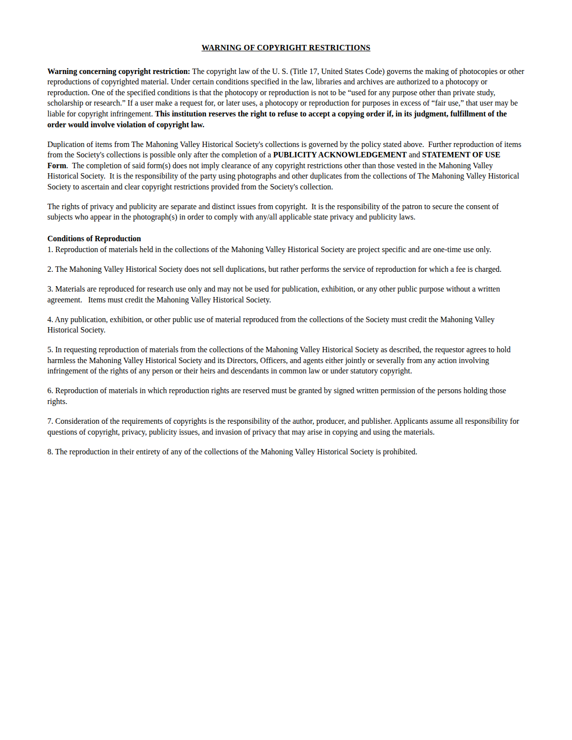WARNING OF COPYRIGHT RESTRICTIONS
Warning concerning copyright restriction: The copyright law of the U. S. (Title 17, United States Code) governs the making of photocopies or other reproductions of copyrighted material. Under certain conditions specified in the law, libraries and archives are authorized to a photocopy or reproduction. One of the specified conditions is that the photocopy or reproduction is not to be “used for any purpose other than private study, scholarship or research.” If a user make a request for, or later uses, a photocopy or reproduction for purposes in excess of “fair use,” that user may be liable for copyright infringement. This institution reserves the right to refuse to accept a copying order if, in its judgment, fulfillment of the order would involve violation of copyright law.
Duplication of items from The Mahoning Valley Historical Society's collections is governed by the policy stated above. Further reproduction of items from the Society's collections is possible only after the completion of a PUBLICITY ACKNOWLEDGEMENT and STATEMENT OF USE Form. The completion of said form(s) does not imply clearance of any copyright restrictions other than those vested in the Mahoning Valley Historical Society. It is the responsibility of the party using photographs and other duplicates from the collections of The Mahoning Valley Historical Society to ascertain and clear copyright restrictions provided from the Society's collection.
The rights of privacy and publicity are separate and distinct issues from copyright. It is the responsibility of the patron to secure the consent of subjects who appear in the photograph(s) in order to comply with any/all applicable state privacy and publicity laws.
Conditions of Reproduction
1. Reproduction of materials held in the collections of the Mahoning Valley Historical Society are project specific and are one-time use only.
2. The Mahoning Valley Historical Society does not sell duplications, but rather performs the service of reproduction for which a fee is charged.
3. Materials are reproduced for research use only and may not be used for publication, exhibition, or any other public purpose without a written agreement. Items must credit the Mahoning Valley Historical Society.
4. Any publication, exhibition, or other public use of material reproduced from the collections of the Society must credit the Mahoning Valley Historical Society.
5. In requesting reproduction of materials from the collections of the Mahoning Valley Historical Society as described, the requestor agrees to hold harmless the Mahoning Valley Historical Society and its Directors, Officers, and agents either jointly or severally from any action involving infringement of the rights of any person or their heirs and descendants in common law or under statutory copyright.
6. Reproduction of materials in which reproduction rights are reserved must be granted by signed written permission of the persons holding those rights.
7. Consideration of the requirements of copyrights is the responsibility of the author, producer, and publisher. Applicants assume all responsibility for questions of copyright, privacy, publicity issues, and invasion of privacy that may arise in copying and using the materials.
8. The reproduction in their entirety of any of the collections of the Mahoning Valley Historical Society is prohibited.